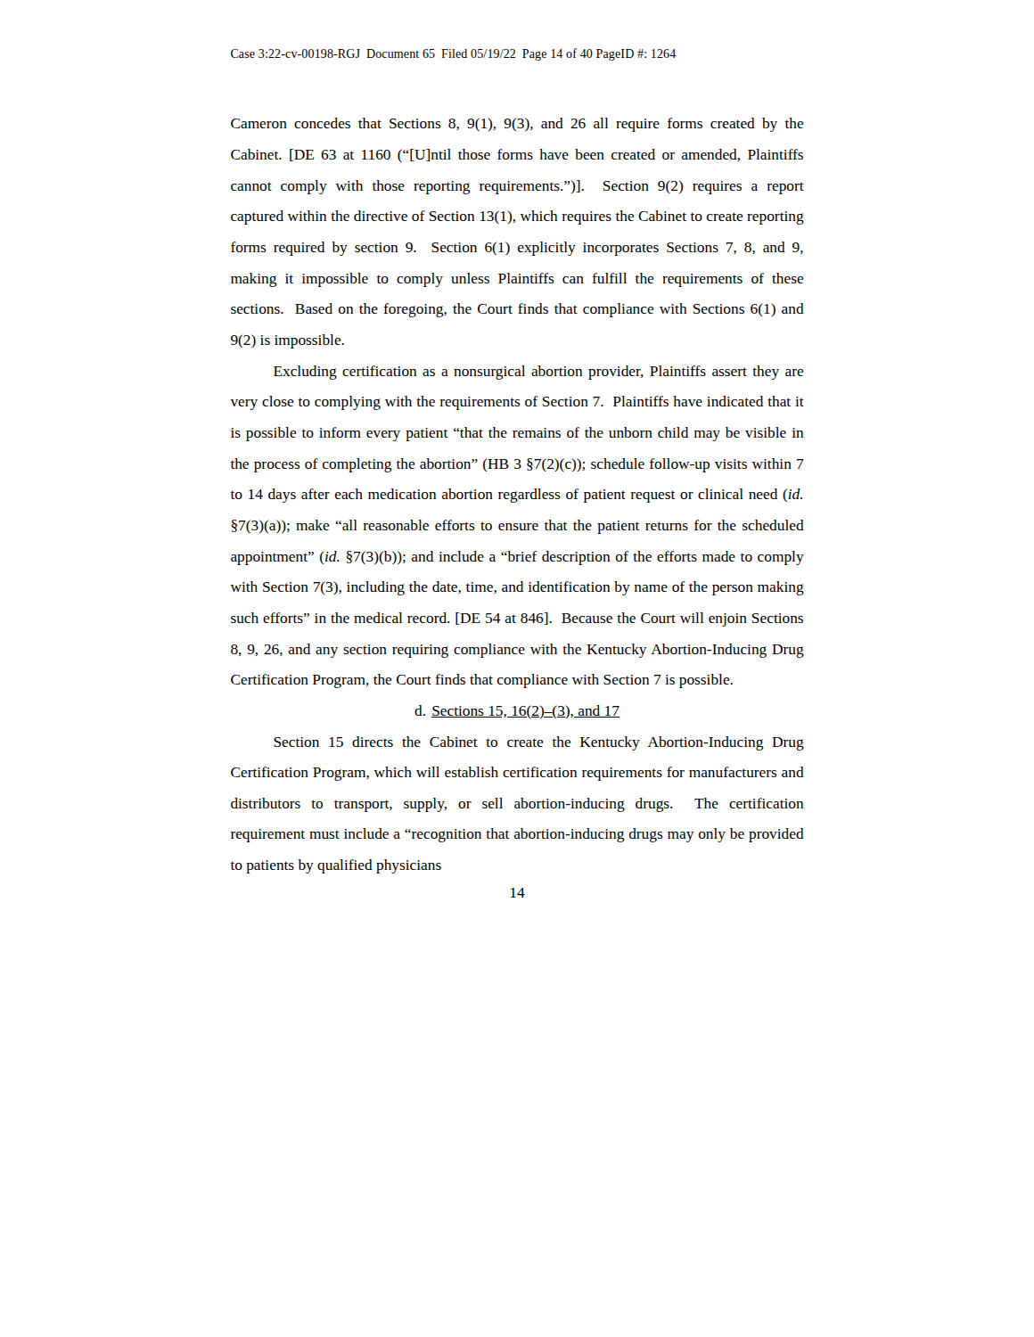Case 3:22-cv-00198-RGJ Document 65 Filed 05/19/22 Page 14 of 40 PageID #: 1264
Cameron concedes that Sections 8, 9(1), 9(3), and 26 all require forms created by the Cabinet. [DE 63 at 1160 (“[U]ntil those forms have been created or amended, Plaintiffs cannot comply with those reporting requirements.”)]. Section 9(2) requires a report captured within the directive of Section 13(1), which requires the Cabinet to create reporting forms required by section 9. Section 6(1) explicitly incorporates Sections 7, 8, and 9, making it impossible to comply unless Plaintiffs can fulfill the requirements of these sections. Based on the foregoing, the Court finds that compliance with Sections 6(1) and 9(2) is impossible.
Excluding certification as a nonsurgical abortion provider, Plaintiffs assert they are very close to complying with the requirements of Section 7. Plaintiffs have indicated that it is possible to inform every patient “that the remains of the unborn child may be visible in the process of completing the abortion” (HB 3 §7(2)(c)); schedule follow-up visits within 7 to 14 days after each medication abortion regardless of patient request or clinical need (id. §7(3)(a)); make “all reasonable efforts to ensure that the patient returns for the scheduled appointment” (id. §7(3)(b)); and include a “brief description of the efforts made to comply with Section 7(3), including the date, time, and identification by name of the person making such efforts” in the medical record. [DE 54 at 846]. Because the Court will enjoin Sections 8, 9, 26, and any section requiring compliance with the Kentucky Abortion-Inducing Drug Certification Program, the Court finds that compliance with Section 7 is possible.
d. Sections 15, 16(2)–(3), and 17
Section 15 directs the Cabinet to create the Kentucky Abortion-Inducing Drug Certification Program, which will establish certification requirements for manufacturers and distributors to transport, supply, or sell abortion-inducing drugs. The certification requirement must include a “recognition that abortion-inducing drugs may only be provided to patients by qualified physicians
14